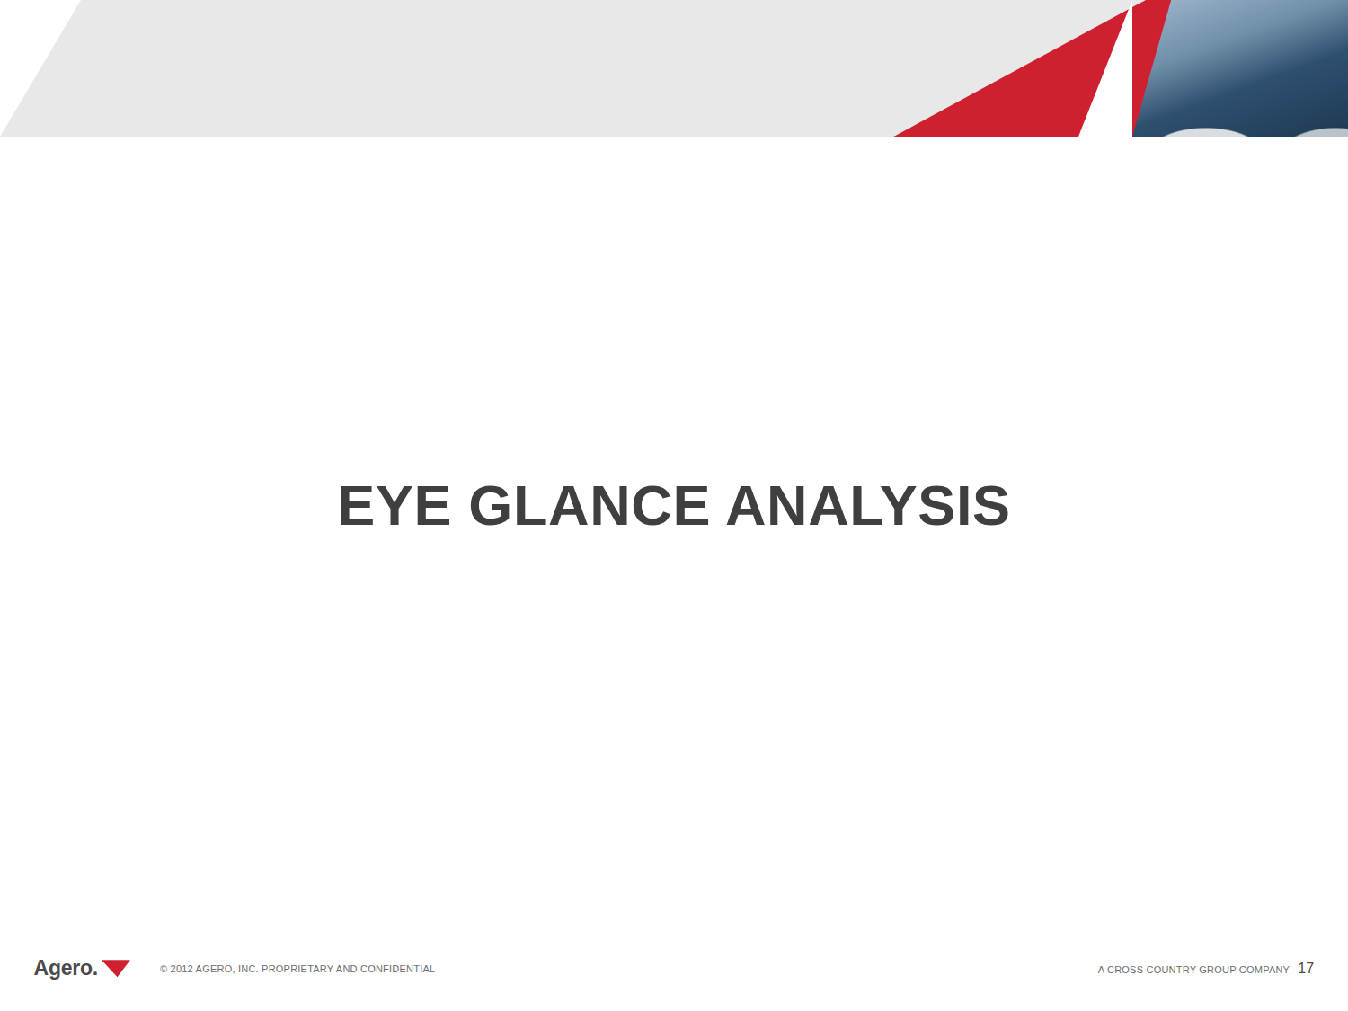EYE GLANCE ANALYSIS
Agero.
© 2012 AGERO, INC. PROPRIETARY AND CONFIDENTIAL
A CROSS COUNTRY GROUP COMPANY 17